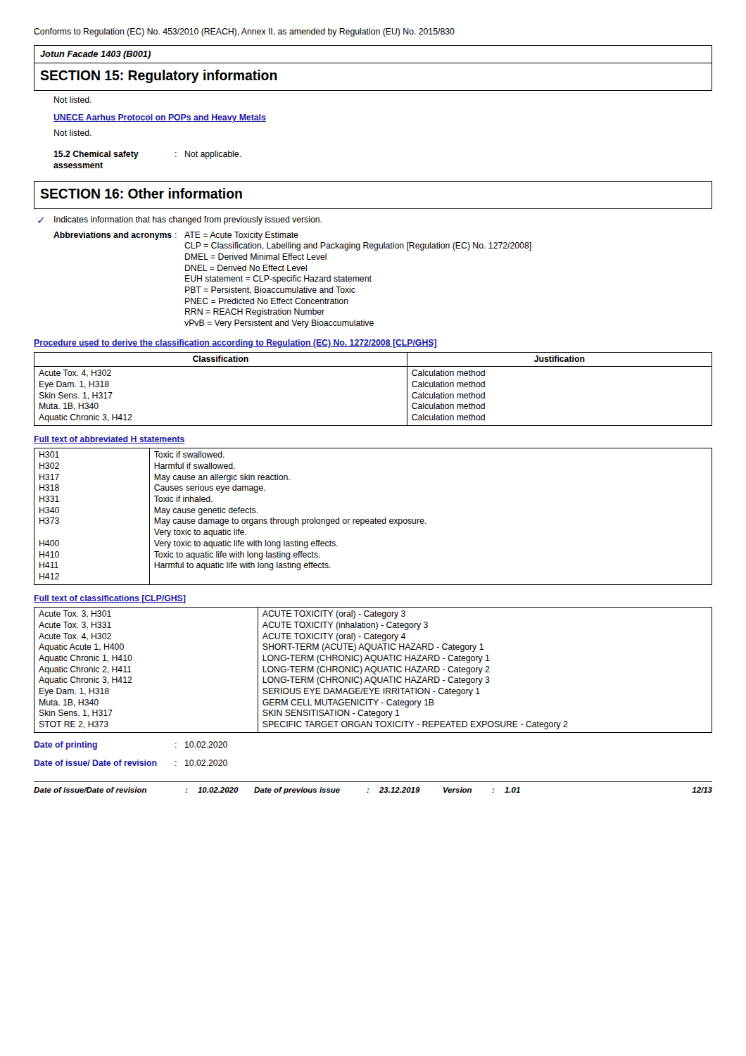Conforms to Regulation (EC) No. 453/2010 (REACH), Annex II, as amended by Regulation (EU) No. 2015/830
Jotun Facade 1403 (B001)
SECTION 15: Regulatory information
Not listed.
UNECE Aarhus Protocol on POPs and Heavy Metals
Not listed.
15.2 Chemical safety assessment
:
Not applicable.
SECTION 16: Other information
✓Indicates information that has changed from previously issued version.
Abbreviations and acronyms
:
ATE = Acute Toxicity Estimate
CLP = Classification, Labelling and Packaging Regulation [Regulation (EC) No. 1272/2008]
DMEL = Derived Minimal Effect Level
DNEL = Derived No Effect Level
EUH statement = CLP-specific Hazard statement
PBT = Persistent, Bioaccumulative and Toxic
PNEC = Predicted No Effect Concentration
RRN = REACH Registration Number
vPvB = Very Persistent and Very Bioaccumulative
Procedure used to derive the classification according to Regulation (EC) No. 1272/2008 [CLP/GHS]
| Classification | Justification |
| --- | --- |
| Acute Tox. 4, H302 Eye Dam. 1, H318 Skin Sens. 1, H317 Muta. 1B, H340 Aquatic Chronic 3, H412 | Calculation method Calculation method Calculation method Calculation method Calculation method |
Full text of abbreviated H statements
| H301 H302 H317 H318 H331 H340 H373 H400 H410 H411 H412 | Toxic if swallowed. Harmful if swallowed. May cause an allergic skin reaction. Causes serious eye damage. Toxic if inhaled. May cause genetic defects. May cause damage to organs through prolonged or repeated exposure. Very toxic to aquatic life. Very toxic to aquatic life with long lasting effects. Toxic to aquatic life with long lasting effects. Harmful to aquatic life with long lasting effects. |
Full text of classifications [CLP/GHS]
| Acute Tox. 3, H301 Acute Tox. 3, H331 Acute Tox. 4, H302 Aquatic Acute 1, H400 Aquatic Chronic 1, H410 Aquatic Chronic 2, H411 Aquatic Chronic 3, H412 Eye Dam. 1, H318 Muta. 1B, H340 Skin Sens. 1, H317 STOT RE 2, H373 | ACUTE TOXICITY (oral) - Category 3 ACUTE TOXICITY (inhalation) - Category 3 ACUTE TOXICITY (oral) - Category 4 SHORT-TERM (ACUTE) AQUATIC HAZARD - Category 1 LONG-TERM (CHRONIC) AQUATIC HAZARD - Category 1 LONG-TERM (CHRONIC) AQUATIC HAZARD - Category 2 LONG-TERM (CHRONIC) AQUATIC HAZARD - Category 3 SERIOUS EYE DAMAGE/EYE IRRITATION - Category 1 GERM CELL MUTAGENICITY - Category 1B SKIN SENSITISATION - Category 1 SPECIFIC TARGET ORGAN TOXICITY - REPEATED EXPOSURE - Category 2 |
Date of printing
:
10.02.2020
Date of issue/ Date of revision
:
10.02.2020
Date of issue/Date of revision
:
10.02.2020
Date of previous issue
:
23.12.2019
Version
:
1.01
12/13